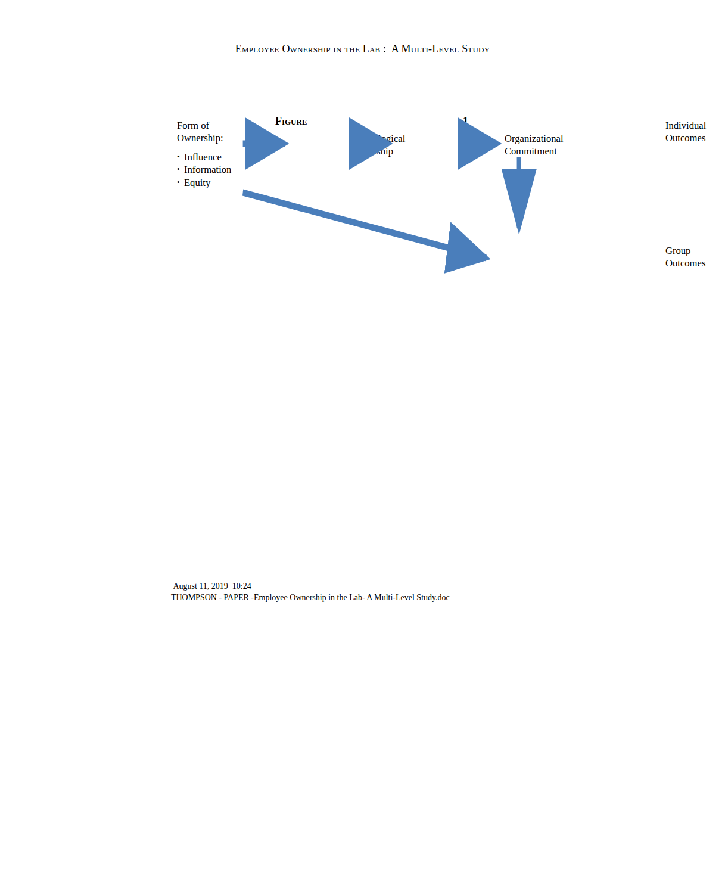Employee Ownership in the Lab : A Multi-Level Study
Figure 1
Form of
Ownership:
Influence
Information
Equity
Psychological
Ownership
Organizational
Commitment
Individual
Outcomes
Group
Outcomes
August 11, 2019 10:24
THOMPSON - PAPER -Employee Ownership in the Lab- A Multi-Level Study.doc